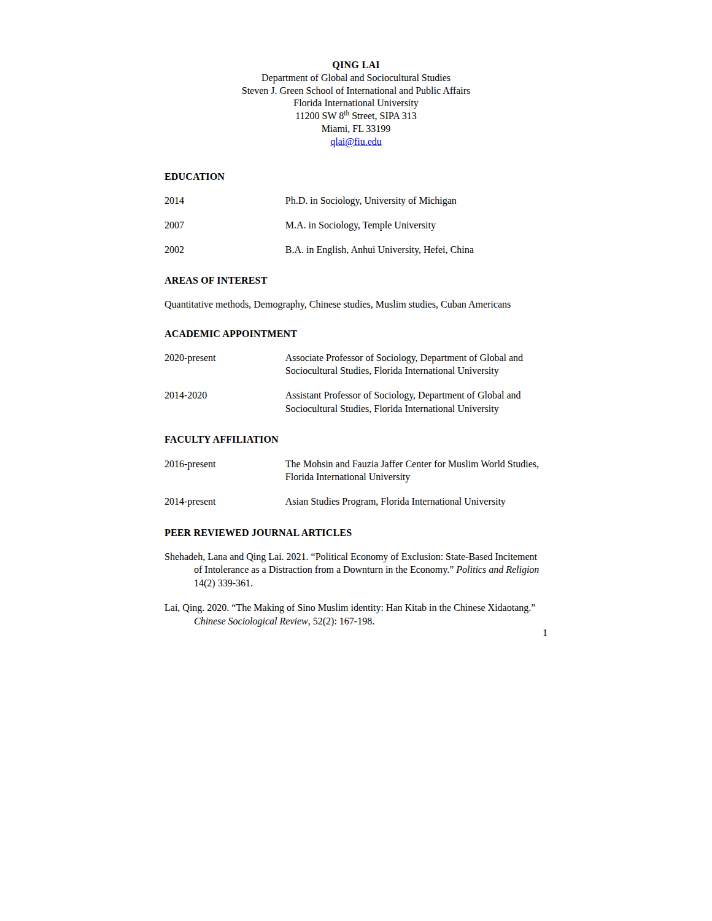QING LAI
Department of Global and Sociocultural Studies
Steven J. Green School of International and Public Affairs
Florida International University
11200 SW 8th Street, SIPA 313
Miami, FL 33199
qlai@fiu.edu
EDUCATION
2014
Ph.D. in Sociology, University of Michigan
2007
M.A. in Sociology, Temple University
2002
B.A. in English, Anhui University, Hefei, China
AREAS OF INTEREST
Quantitative methods, Demography, Chinese studies, Muslim studies, Cuban Americans
ACADEMIC APPOINTMENT
2020-present
Associate Professor of Sociology, Department of Global and Sociocultural Studies, Florida International University
2014-2020
Assistant Professor of Sociology, Department of Global and Sociocultural Studies, Florida International University
FACULTY AFFILIATION
2016-present
The Mohsin and Fauzia Jaffer Center for Muslim World Studies, Florida International University
2014-present
Asian Studies Program, Florida International University
PEER REVIEWED JOURNAL ARTICLES
Shehadeh, Lana and Qing Lai. 2021. “Political Economy of Exclusion: State-Based Incitement of Intolerance as a Distraction from a Downturn in the Economy.” Politics and Religion 14(2) 339-361.
Lai, Qing. 2020. “The Making of Sino Muslim identity: Han Kitab in the Chinese Xidaotang.” Chinese Sociological Review, 52(2): 167-198.
1